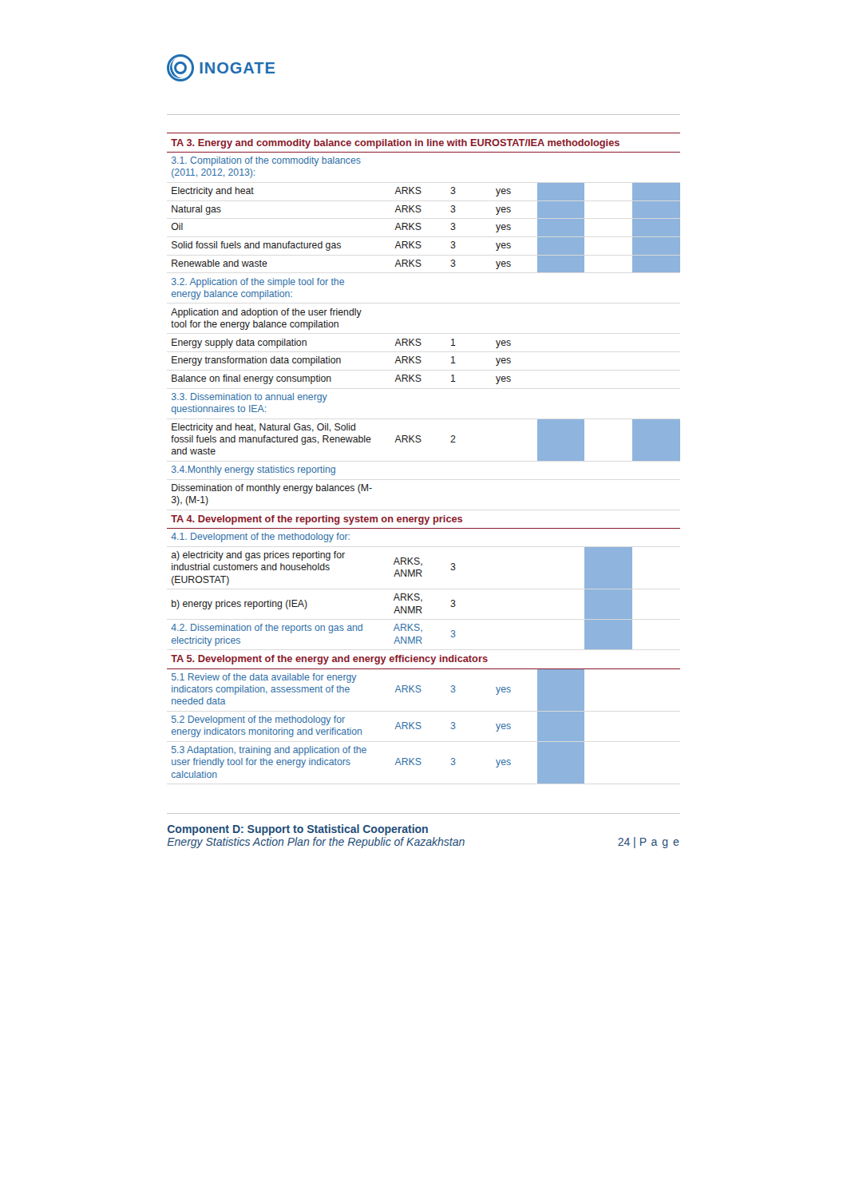INOGATE
| TA 3. Energy and commodity balance compilation in line with EUROSTAT/IEA methodologies |
| 3.1. Compilation of the commodity balances (2011, 2012, 2013): |
| Electricity and heat | ARKS | 3 | yes | | | |
| Natural gas | ARKS | 3 | yes | | | |
| Oil | ARKS | 3 | yes | | | |
| Solid fossil fuels and manufactured gas | ARKS | 3 | yes | | | |
| Renewable and waste | ARKS | 3 | yes | | | |
| 3.2. Application of the simple tool for the energy balance compilation: |
| Application and adoption of the user friendly tool for the energy balance compilation | | | | | | |
| Energy supply data compilation | ARKS | 1 | yes | | | |
| Energy transformation data compilation | ARKS | 1 | yes | | | |
| Balance on final energy consumption | ARKS | 1 | yes | | | |
| 3.3. Dissemination to annual energy questionnaires to IEA: |
| Electricity and heat, Natural Gas, Oil, Solid fossil fuels and manufactured gas, Renewable and waste | ARKS | 2 | | | | |
| 3.4.Monthly energy statistics reporting |
| Dissemination of monthly energy balances (M- 3), (M-1) | | | | | | |
| TA 4. Development of the reporting system on energy prices |
| 4.1. Development of the methodology for: |
| a) electricity and gas prices reporting for industrial customers and households (EUROSTAT) | ARKS, ANMR | 3 | | | | |
| b) energy prices reporting (IEA) | ARKS, ANMR | 3 | | | | |
| 4.2. Dissemination of the reports on gas and electricity prices | ARKS, ANMR | 3 | | | | |
| TA 5. Development of the energy and energy efficiency indicators |
| 5.1 Review of the data available for energy indicators compilation, assessment of the needed data | ARKS | 3 | yes | | | |
| 5.2 Development of the methodology for energy indicators monitoring and verification | ARKS | 3 | yes | | | |
| 5.3 Adaptation, training and application of the user friendly tool for the energy indicators calculation | ARKS | 3 | yes | | | |
Component D: Support to Statistical Cooperation
Energy Statistics Action Plan for the Republic of Kazakhstan
24 | P a g e